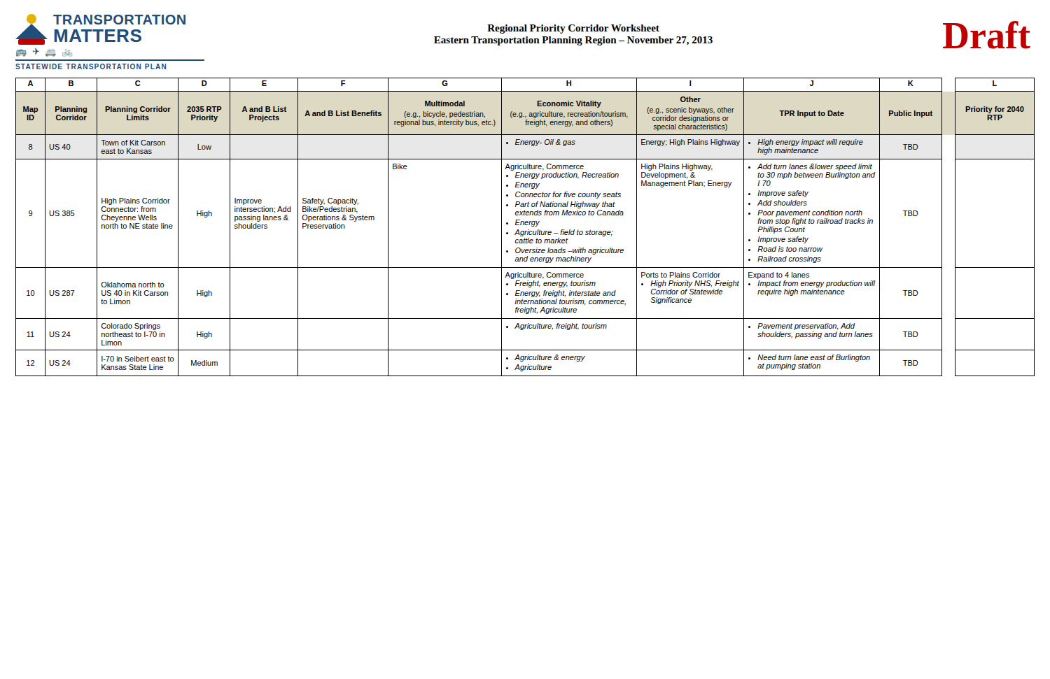TRANSPORTATION
MATTERS
🚌 ✈ 🚐 🚲
STATEWIDE TRANSPORTATION PLAN
Regional Priority Corridor Worksheet
Eastern Transportation Planning Region – November 27, 2013
Draft
| A | B | C | D | E | F | G | H | I | J | K | | L |
| --- | --- | --- | --- | --- | --- | --- | --- | --- | --- | --- | --- | --- |
| Map ID | Planning Corridor | Planning Corridor Limits | 2035 RTP Priority | A and B List Projects | A and B List Benefits | Multimodal (e.g., bicycle, pedestrian, regional bus, intercity bus, etc.) | Economic Vitality (e.g., agriculture, recreation/tourism, freight, energy, and others) | Other (e.g., scenic byways, other corridor designations or special characteristics) | TPR Input to Date | Public Input | | Priority for 2040 RTP |
| 8 | US 40 | Town of Kit Carson east to Kansas | Low | | | | Energy- Oil & gas | Energy; High Plains Highway | High energy impact will require high maintenance | TBD | | |
| 9 | US 385 | High Plains Corridor Connector: from Cheyenne Wells north to NE state line | High | Improve intersection; Add passing lanes & shoulders | Safety, Capacity, Bike/Pedestrian, Operations & System Preservation | Bike | Agriculture, Commerce Energy production, Recreation Energy Connector for five county seats Part of National Highway that extends from Mexico to Canada Energy Agriculture – field to storage; cattle to market Oversize loads –with agriculture and energy machinery | High Plains Highway, Development, & Management Plan; Energy | Add turn lanes &lower speed limit to 30 mph between Burlington and I 70 Improve safety Add shoulders Poor pavement condition north from stop light to railroad tracks in Phillips Count Improve safety Road is too narrow Railroad crossings | TBD | | |
| 10 | US 287 | Oklahoma north to US 40 in Kit Carson to Limon | High | | | | Agriculture, Commerce Freight, energy, tourism Energy, freight, interstate and international tourism, commerce, freight, Agriculture | Ports to Plains Corridor High Priority NHS, Freight Corridor of Statewide Significance | Expand to 4 lanes Impact from energy production will require high maintenance | TBD | | |
| 11 | US 24 | Colorado Springs northeast to I-70 in Limon | High | | | | Agriculture, freight, tourism | | Pavement preservation, Add shoulders, passing and turn lanes | TBD | | |
| 12 | US 24 | I-70 in Seibert east to Kansas State Line | Medium | | | | Agriculture & energy Agriculture | | Need turn lane east of Burlington at pumping station | TBD | | |